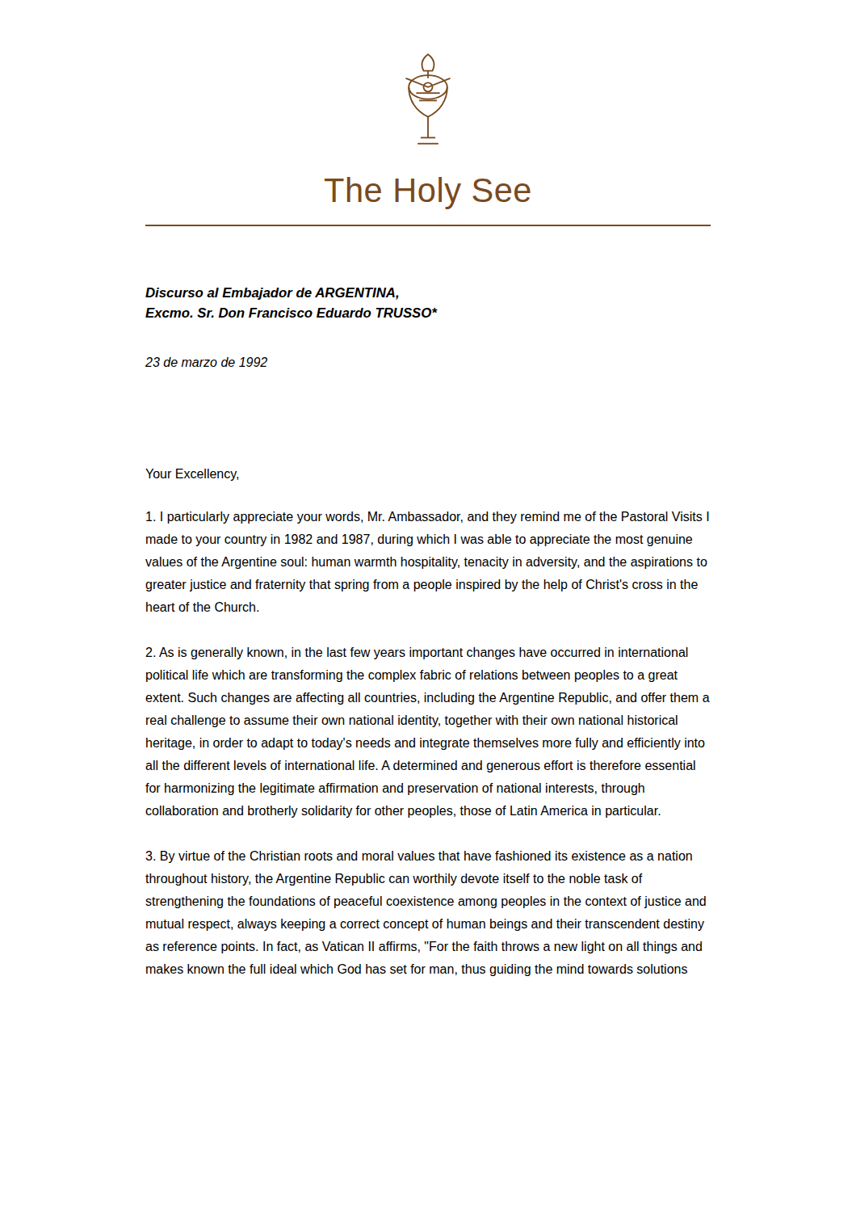The Holy See
Discurso al Embajador de ARGENTINA,
Excmo. Sr. Don Francisco Eduardo TRUSSO*
23 de marzo de 1992
Your Excellency,
1. I particularly appreciate your words, Mr. Ambassador, and they remind me of the Pastoral Visits I made to your country in 1982 and 1987, during which I was able to appreciate the most genuine values of the Argentine soul: human warmth hospitality, tenacity in adversity, and the aspirations to greater justice and fraternity that spring from a people inspired by the help of Christ's cross in the heart of the Church.
2. As is generally known, in the last few years important changes have occurred in international political life which are transforming the complex fabric of relations between peoples to a great extent. Such changes are affecting all countries, including the Argentine Republic, and offer them a real challenge to assume their own national identity, together with their own national historical heritage, in order to adapt to today's needs and integrate themselves more fully and efficiently into all the different levels of international life. A determined and generous effort is therefore essential for harmonizing the legitimate affirmation and preservation of national interests, through collaboration and brotherly solidarity for other peoples, those of Latin America in particular.
3. By virtue of the Christian roots and moral values that have fashioned its existence as a nation throughout history, the Argentine Republic can worthily devote itself to the noble task of strengthening the foundations of peaceful coexistence among peoples in the context of justice and mutual respect, always keeping a correct concept of human beings and their transcendent destiny as reference points. In fact, as Vatican II affirms, "For the faith throws a new light on all things and makes known the full ideal which God has set for man, thus guiding the mind towards solutions